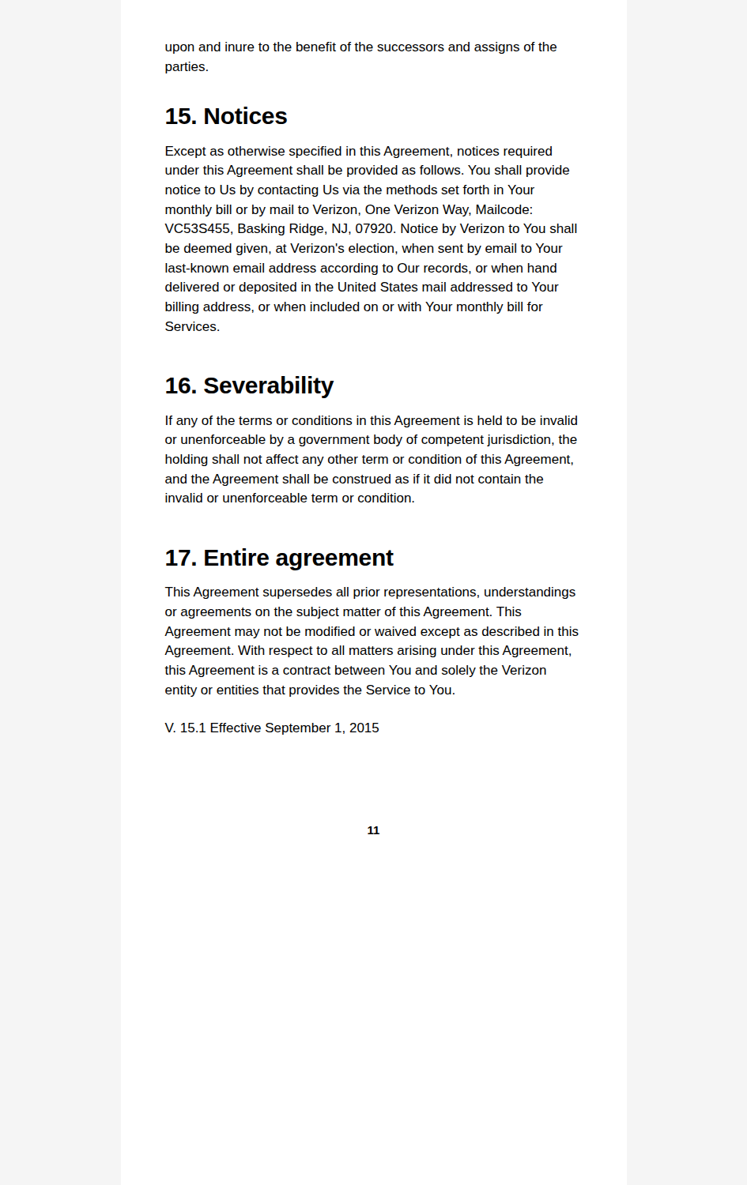upon and inure to the benefit of the successors and assigns of the parties.
15. Notices
Except as otherwise specified in this Agreement, notices required under this Agreement shall be provided as follows. You shall provide notice to Us by contacting Us via the methods set forth in Your monthly bill or by mail to Verizon, One Verizon Way, Mailcode: VC53S455, Basking Ridge, NJ, 07920. Notice by Verizon to You shall be deemed given, at Verizon's election, when sent by email to Your last-known email address according to Our records, or when hand delivered or deposited in the United States mail addressed to Your billing address, or when included on or with Your monthly bill for Services.
16. Severability
If any of the terms or conditions in this Agreement is held to be invalid or unenforceable by a government body of competent jurisdiction, the holding shall not affect any other term or condition of this Agreement, and the Agreement shall be construed as if it did not contain the invalid or unenforceable term or condition.
17. Entire agreement
This Agreement supersedes all prior representations, understandings or agreements on the subject matter of this Agreement. This Agreement may not be modified or waived except as described in this Agreement. With respect to all matters arising under this Agreement, this Agreement is a contract between You and solely the Verizon entity or entities that provides the Service to You.
V. 15.1 Effective September 1, 2015
11